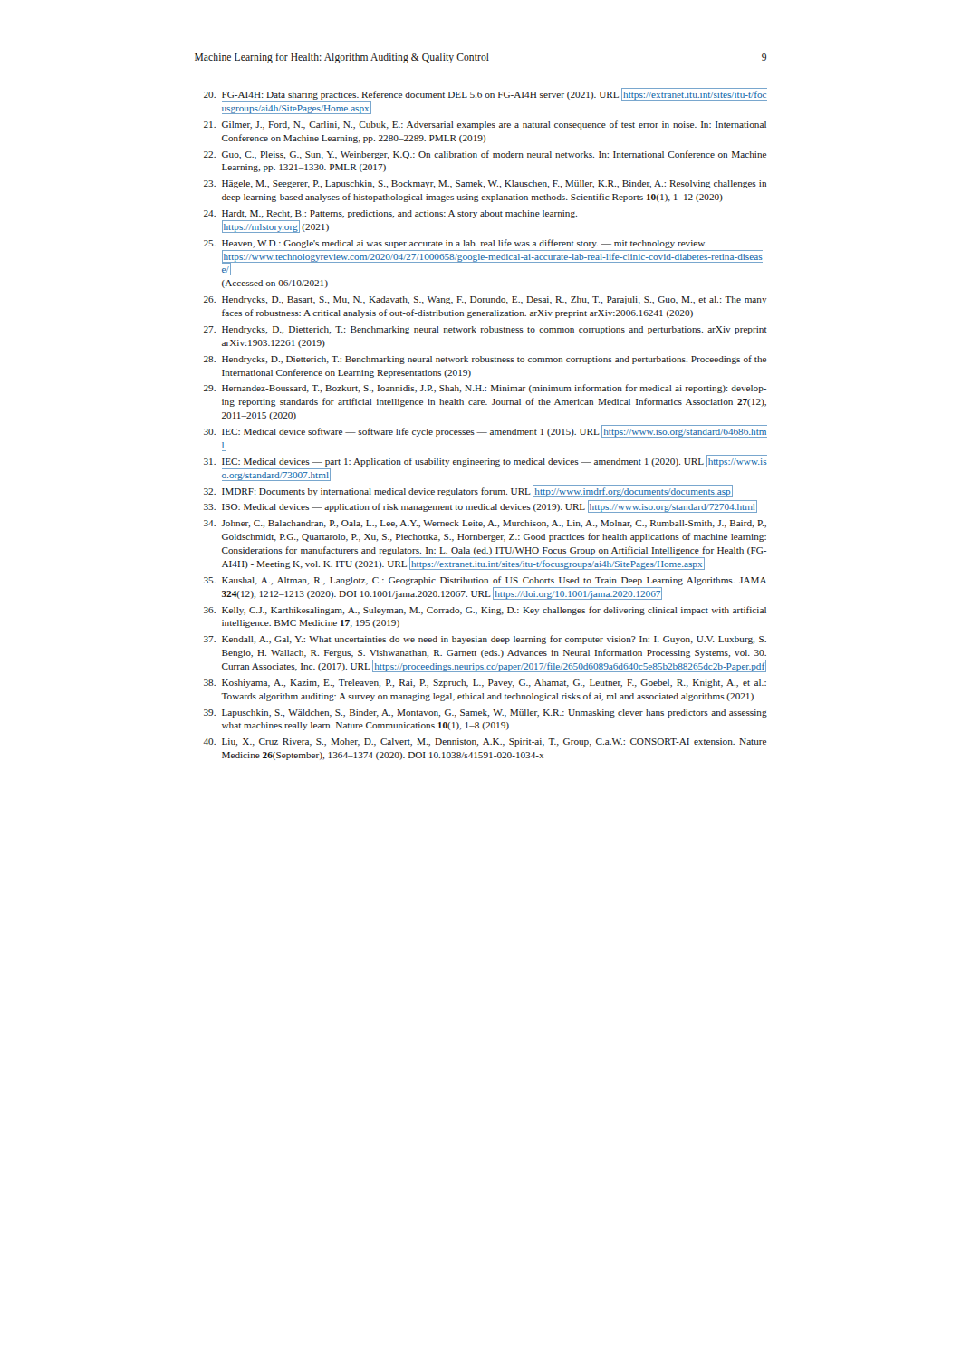Machine Learning for Health: Algorithm Auditing & Quality Control 9
FG-AI4H: Data sharing practices. Reference document DEL 5.6 on FG-AI4H server (2021). URL https://extranet.itu.int/sites/itu-t/focusgroups/ai4h/SitePages/Home.aspx
Gilmer, J., Ford, N., Carlini, N., Cubuk, E.: Adversarial examples are a natural consequence of test error in noise. In: International Conference on Machine Learning, pp. 2280–2289. PMLR (2019)
Guo, C., Pleiss, G., Sun, Y., Weinberger, K.Q.: On calibration of modern neural networks. In: International Conference on Machine Learning, pp. 1321–1330. PMLR (2017)
Hägele, M., Seegerer, P., Lapuschkin, S., Bockmayr, M., Samek, W., Klauschen, F., Müller, K.R., Binder, A.: Resolving challenges in deep learning-based analyses of histopathological images using explanation methods. Scientific Reports 10(1), 1–12 (2020)
Hardt, M., Recht, B.: Patterns, predictions, and actions: A story about machine learning. https://mlstory.org (2021)
Heaven, W.D.: Google's medical ai was super accurate in a lab. real life was a different story. — mit technology review. https://www.technologyreview.com/2020/04/27/1000658/google-medical-ai-accurate-lab-real-life-clinic-covid-diabetes-retina-disease/ (Accessed on 06/10/2021)
Hendrycks, D., Basart, S., Mu, N., Kadavath, S., Wang, F., Dorundo, E., Desai, R., Zhu, T., Parajuli, S., Guo, M., et al.: The many faces of robustness: A critical analysis of out-of-distribution generalization. arXiv preprint arXiv:2006.16241 (2020)
Hendrycks, D., Dietterich, T.: Benchmarking neural network robustness to common corruptions and perturbations. arXiv preprint arXiv:1903.12261 (2019)
Hendrycks, D., Dietterich, T.: Benchmarking neural network robustness to common corruptions and perturbations. Proceedings of the International Conference on Learning Representations (2019)
Hernandez-Boussard, T., Bozkurt, S., Ioannidis, J.P., Shah, N.H.: Minimar (minimum information for medical ai reporting): developing reporting standards for artificial intelligence in health care. Journal of the American Medical Informatics Association 27(12), 2011–2015 (2020)
IEC: Medical device software — software life cycle processes — amendment 1 (2015). URL https://www.iso.org/standard/64686.html
IEC: Medical devices — part 1: Application of usability engineering to medical devices — amendment 1 (2020). URL https://www.iso.org/standard/73007.html
IMDRF: Documents by international medical device regulators forum. URL http://www.imdrf.org/documents/documents.asp
ISO: Medical devices — application of risk management to medical devices (2019). URL https://www.iso.org/standard/72704.html
Johner, C., Balachandran, P., Oala, L., Lee, A.Y., Werneck Leite, A., Murchison, A., Lin, A., Molnar, C., Rumball-Smith, J., Baird, P., Goldschmidt, P.G., Quartarolo, P., Xu, S., Piechottka, S., Hornberger, Z.: Good practices for health applications of machine learning: Considerations for manufacturers and regulators. In: L. Oala (ed.) ITU/WHO Focus Group on Artificial Intelligence for Health (FG-AI4H) - Meeting K, vol. K. ITU (2021). URL https://extranet.itu.int/sites/itu-t/focusgroups/ai4h/SitePages/Home.aspx
Kaushal, A., Altman, R., Langlotz, C.: Geographic Distribution of US Cohorts Used to Train Deep Learning Algorithms. JAMA 324(12), 1212–1213 (2020). DOI 10.1001/jama.2020.12067. URL https://doi.org/10.1001/jama.2020.12067
Kelly, C.J., Karthikesalingam, A., Suleyman, M., Corrado, G., King, D.: Key challenges for delivering clinical impact with artificial intelligence. BMC Medicine 17, 195 (2019)
Kendall, A., Gal, Y.: What uncertainties do we need in bayesian deep learning for computer vision? In: I. Guyon, U.V. Luxburg, S. Bengio, H. Wallach, R. Fergus, S. Vishwanathan, R. Garnett (eds.) Advances in Neural Information Processing Systems, vol. 30. Curran Associates, Inc. (2017). URL https://proceedings.neurips.cc/paper/2017/file/2650d6089a6d640c5e85b2b88265dc2b-Paper.pdf
Koshiyama, A., Kazim, E., Treleaven, P., Rai, P., Szpruch, L., Pavey, G., Ahamat, G., Leutner, F., Goebel, R., Knight, A., et al.: Towards algorithm auditing: A survey on managing legal, ethical and technological risks of ai, ml and associated algorithms (2021)
Lapuschkin, S., Wäldchen, S., Binder, A., Montavon, G., Samek, W., Müller, K.R.: Unmasking clever hans predictors and assessing what machines really learn. Nature Communications 10(1), 1–8 (2019)
Liu, X., Cruz Rivera, S., Moher, D., Calvert, M., Denniston, A.K., Spirit-ai, T., Group, C.a.W.: CONSORT-AI extension. Nature Medicine 26(September), 1364–1374 (2020). DOI 10.1038/s41591-020-1034-x